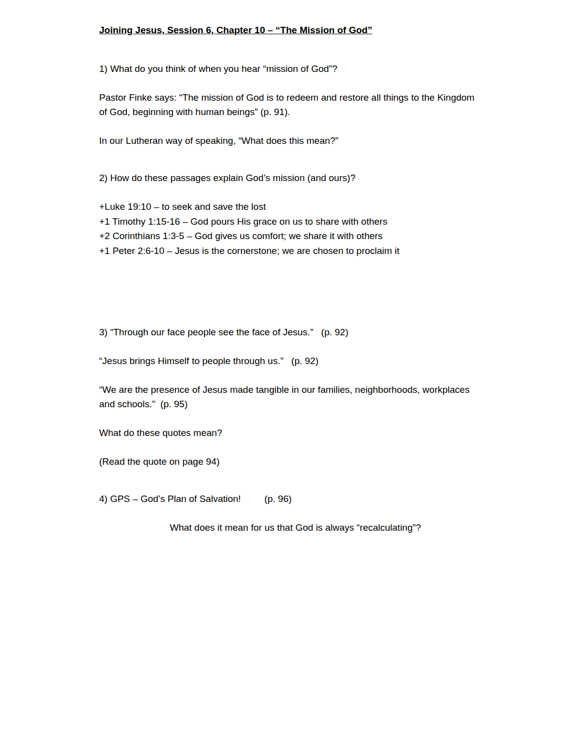Joining Jesus, Session 6, Chapter 10 – “The Mission of God”
1) What do you think of when you hear “mission of God”?
Pastor Finke says: “The mission of God is to redeem and restore all things to the Kingdom of God, beginning with human beings” (p. 91).
In our Lutheran way of speaking, “What does this mean?”
2) How do these passages explain God’s mission (and ours)?
+Luke 19:10 – to seek and save the lost
+1 Timothy 1:15-16 – God pours His grace on us to share with others
+2 Corinthians 1:3-5 – God gives us comfort; we share it with others
+1 Peter 2:6-10 – Jesus is the cornerstone; we are chosen to proclaim it
3) “Through our face people see the face of Jesus.” (p. 92)
“Jesus brings Himself to people through us.” (p. 92)
“We are the presence of Jesus made tangible in our families, neighborhoods, workplaces and schools.” (p. 95)
What do these quotes mean?
(Read the quote on page 94)
4) GPS – God’s Plan of Salvation! (p. 96)
What does it mean for us that God is always “recalculating”?